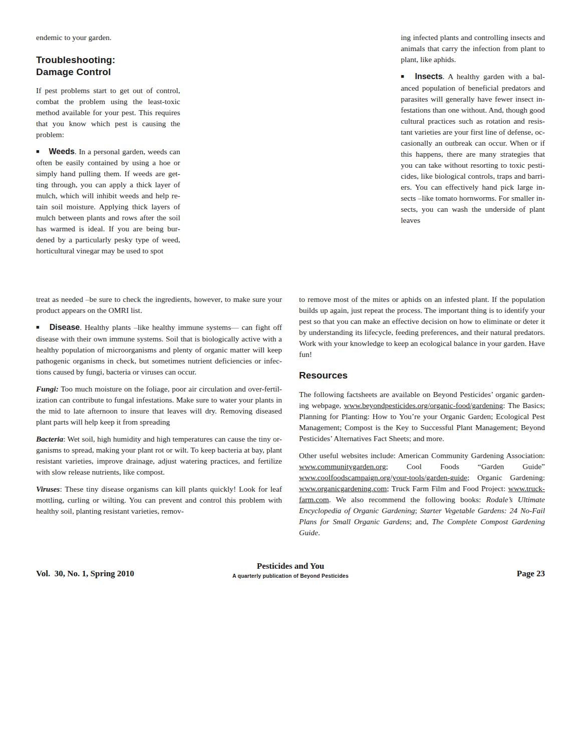endemic to your garden.
Troubleshooting:
Damage Control
If pest problems start to get out of control, combat the problem using the least-toxic method available for your pest. This requires that you know which pest is causing the problem:
■Weeds. In a personal garden, weeds can often be easily contained by using a hoe or simply hand pulling them. If weeds are getting through, you can apply a thick layer of mulch, which will inhibit weeds and help retain soil moisture. Applying thick layers of mulch between plants and rows after the soil has warmed is ideal. If you are being burdened by a particularly pesky type of weed, horticultural vinegar may be used to spot
ing infected plants and controlling insects and animals that carry the infection from plant to plant, like aphids.
■Insects. A healthy garden with a balanced population of beneficial predators and parasites will generally have fewer insect infestations than one without. And, though good cultural practices such as rotation and resistant varieties are your first line of defense, occasionally an outbreak can occur. When or if this happens, there are many strategies that you can take without resorting to toxic pesticides, like biological controls, traps and barriers. You can effectively hand pick large insects –like tomato hornworms. For smaller insects, you can wash the underside of plant leaves
treat as needed –be sure to check the ingredients, however, to make sure your product appears on the OMRI list.
■Disease. Healthy plants –like healthy immune systems— can fight off disease with their own immune systems. Soil that is biologically active with a healthy population of microorganisms and plenty of organic matter will keep pathogenic organisms in check, but sometimes nutrient deficiencies or infections caused by fungi, bacteria or viruses can occur.
Fungi: Too much moisture on the foliage, poor air circulation and over-fertilization can contribute to fungal infestations. Make sure to water your plants in the mid to late afternoon to insure that leaves will dry. Removing diseased plant parts will help keep it from spreading
Bacteria: Wet soil, high humidity and high temperatures can cause the tiny organisms to spread, making your plant rot or wilt. To keep bacteria at bay, plant resistant varieties, improve drainage, adjust watering practices, and fertilize with slow release nutrients, like compost.
Viruses: These tiny disease organisms can kill plants quickly! Look for leaf mottling, curling or wilting. You can prevent and control this problem with healthy soil, planting resistant varieties, remov-
to remove most of the mites or aphids on an infested plant. If the population builds up again, just repeat the process. The important thing is to identify your pest so that you can make an effective decision on how to eliminate or deter it by understanding its lifecycle, feeding preferences, and their natural predators. Work with your knowledge to keep an ecological balance in your garden. Have fun!
Resources
The following factsheets are available on Beyond Pesticides’ organic gardening webpage, www.beyondpesticides.org/organic-food/gardening: The Basics; Planning for Planting: How to You’re your Organic Garden; Ecological Pest Management; Compost is the Key to Successful Plant Management; Beyond Pesticides’ Alternatives Fact Sheets; and more.
Other useful websites include: American Community Gardening Association: www.communitygarden.org; Cool Foods “Garden Guide” www.coolfoodscampaign.org/your-tools/garden-guide; Organic Gardening: www.organicgardening.com; Truck Farm Film and Food Project: www.truck-farm.com. We also recommend the following books: Rodale’s Ultimate Encyclopedia of Organic Gardening; Starter Vegetable Gardens: 24 No-Fail Plans for Small Organic Gardens; and, The Complete Compost Gardening Guide.
Vol. 30, No. 1, Spring 2010
Pesticides and You
A quarterly publication of Beyond Pesticides
Page 23